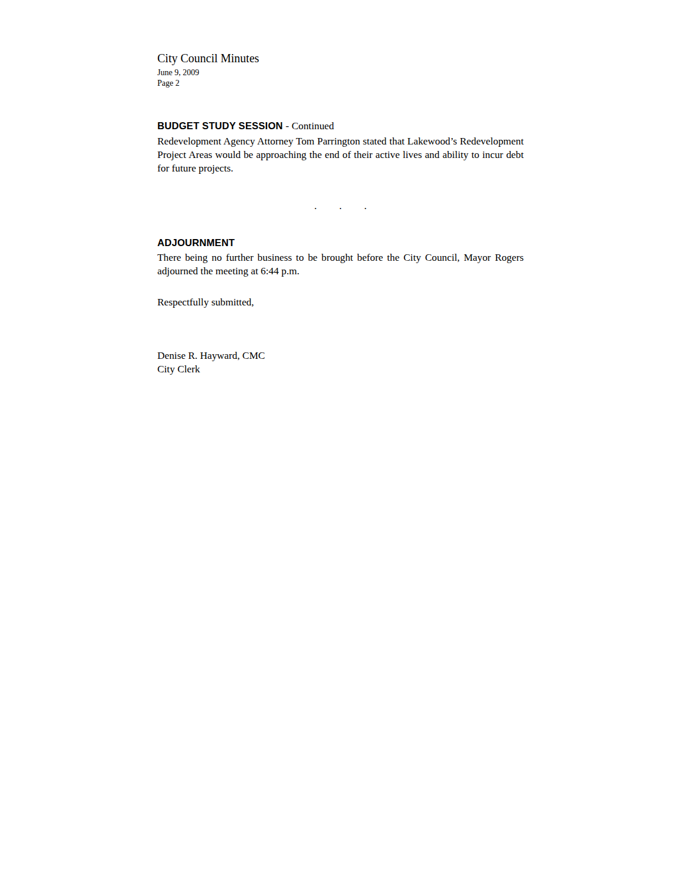City Council Minutes
June 9, 2009
Page 2
BUDGET STUDY SESSION - Continued
Redevelopment Agency Attorney Tom Parrington stated that Lakewood’s Redevelopment Project Areas would be approaching the end of their active lives and ability to incur debt for future projects.
...
ADJOURNMENT
There being no further business to be brought before the City Council, Mayor Rogers adjourned the meeting at 6:44 p.m.
Respectfully submitted,
Denise R. Hayward, CMC
City Clerk